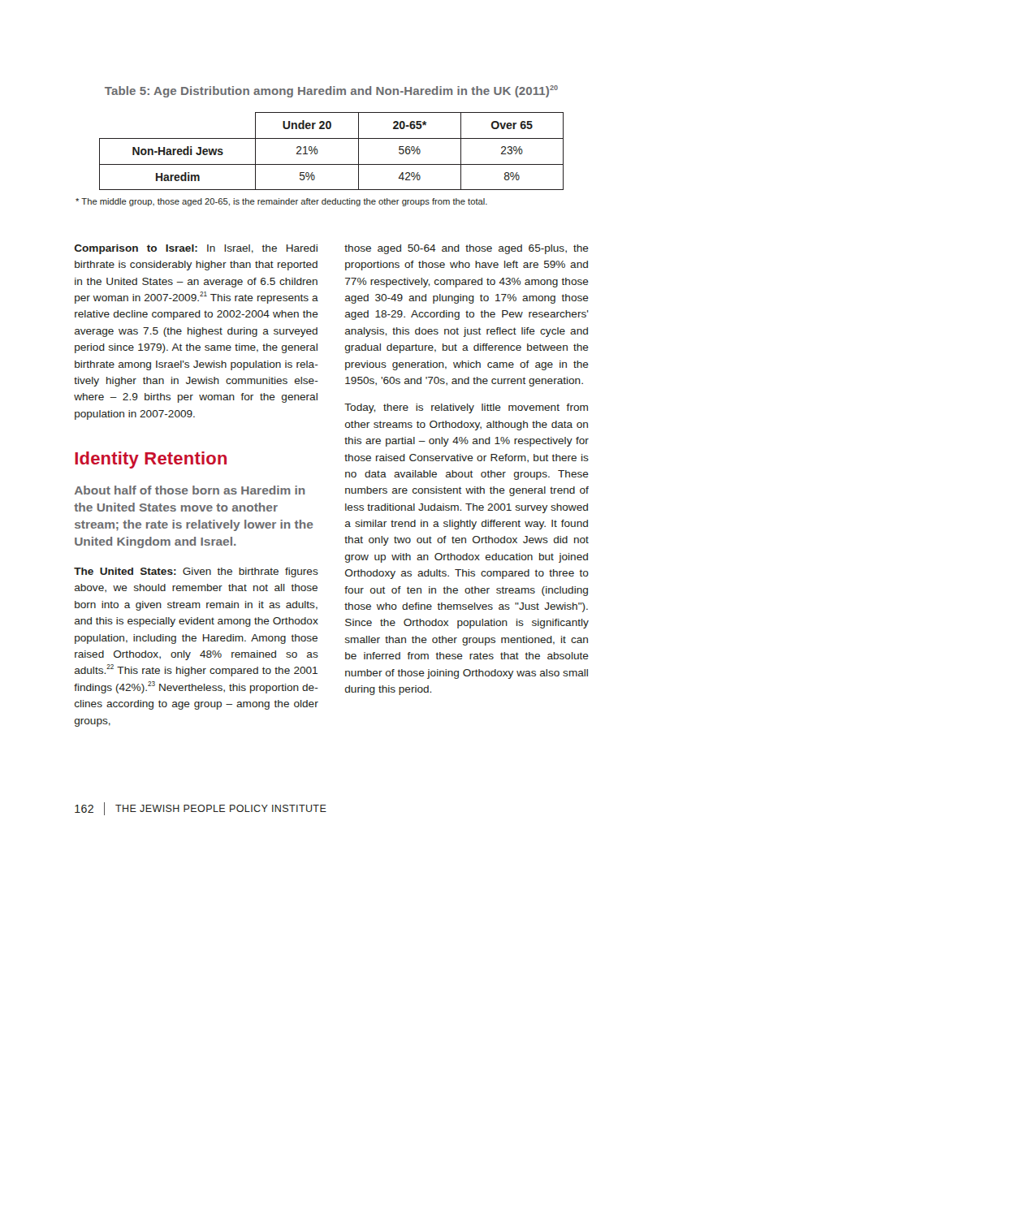Table 5: Age Distribution among Haredim and Non-Haredim in the UK (2011)20
| | Under 20 | 20-65* | Over 65 |
| --- | --- | --- | --- |
| Non-Haredi Jews | 21% | 56% | 23% |
| Haredim | 5% | 42% | 8% |
* The middle group, those aged 20-65, is the remainder after deducting the other groups from the total.
Comparison to Israel: In Israel, the Haredi birthrate is considerably higher than that reported in the United States – an average of 6.5 children per woman in 2007-2009.21 This rate represents a relative decline compared to 2002-2004 when the average was 7.5 (the highest during a surveyed period since 1979). At the same time, the general birthrate among Israel's Jewish population is relatively higher than in Jewish communities elsewhere – 2.9 births per woman for the general population in 2007-2009.
Identity Retention
About half of those born as Haredim in the United States move to another stream; the rate is relatively lower in the United Kingdom and Israel.
The United States: Given the birthrate figures above, we should remember that not all those born into a given stream remain in it as adults, and this is especially evident among the Orthodox population, including the Haredim. Among those raised Orthodox, only 48% remained so as adults.22 This rate is higher compared to the 2001 findings (42%).23 Nevertheless, this proportion declines according to age group – among the older groups,
those aged 50-64 and those aged 65-plus, the proportions of those who have left are 59% and 77% respectively, compared to 43% among those aged 30-49 and plunging to 17% among those aged 18-29. According to the Pew researchers' analysis, this does not just reflect life cycle and gradual departure, but a difference between the previous generation, which came of age in the 1950s, '60s and '70s, and the current generation.
Today, there is relatively little movement from other streams to Orthodoxy, although the data on this are partial – only 4% and 1% respectively for those raised Conservative or Reform, but there is no data available about other groups. These numbers are consistent with the general trend of less traditional Judaism. The 2001 survey showed a similar trend in a slightly different way. It found that only two out of ten Orthodox Jews did not grow up with an Orthodox education but joined Orthodoxy as adults. This compared to three to four out of ten in the other streams (including those who define themselves as "Just Jewish"). Since the Orthodox population is significantly smaller than the other groups mentioned, it can be inferred from these rates that the absolute number of those joining Orthodoxy was also small during this period.
162 The Jewish People Policy Institute